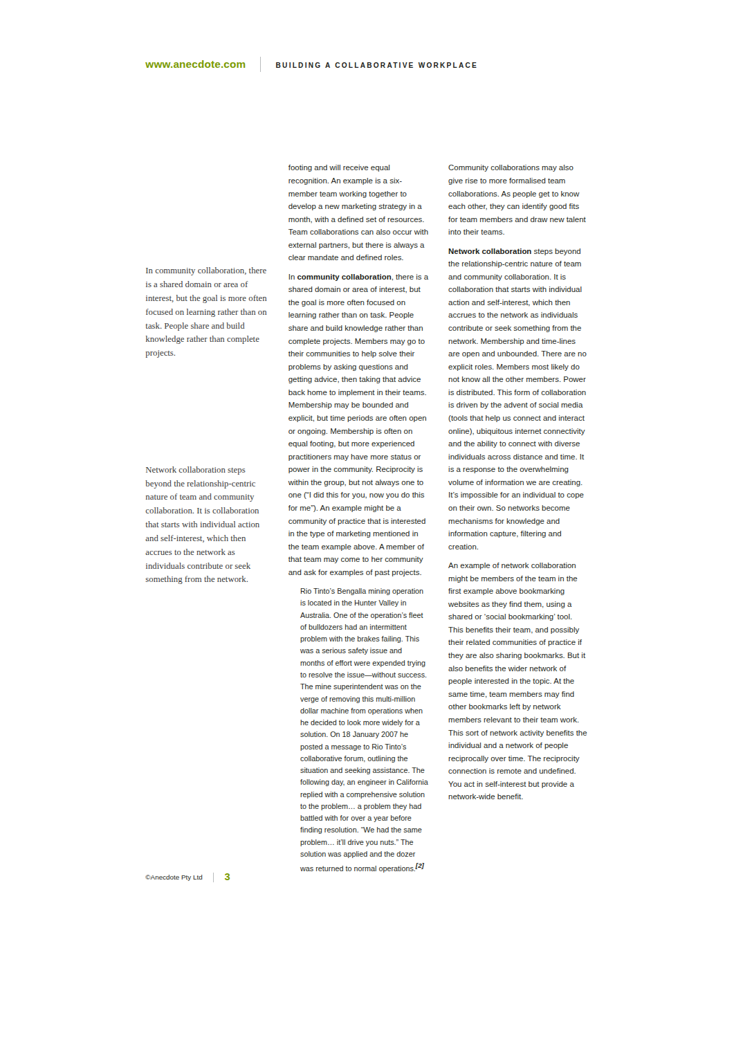www.anecdote.com
Building a Collaborative Workplace
In community collaboration, there is a shared domain or area of interest, but the goal is more often focused on learning rather than on task. People share and build knowledge rather than complete projects.
Network collaboration steps beyond the relationship-centric nature of team and community collaboration. It is collaboration that starts with individual action and self-interest, which then accrues to the network as individuals contribute or seek something from the network.
footing and will receive equal recognition. An example is a six-member team working together to develop a new marketing strategy in a month, with a defined set of resources. Team collaborations can also occur with external partners, but there is always a clear mandate and defined roles.
In community collaboration, there is a shared domain or area of interest, but the goal is more often focused on learning rather than on task. People share and build knowledge rather than complete projects. Members may go to their communities to help solve their problems by asking questions and getting advice, then taking that advice back home to implement in their teams. Membership may be bounded and explicit, but time periods are often open or ongoing. Membership is often on equal footing, but more experienced practitioners may have more status or power in the community. Reciprocity is within the group, but not always one to one (“I did this for you, now you do this for me”). An example might be a community of practice that is interested in the type of marketing mentioned in the team example above. A member of that team may come to her community and ask for examples of past projects.
Rio Tinto’s Bengalla mining operation is located in the Hunter Valley in Australia. One of the operation’s fleet of bulldozers had an intermittent problem with the brakes failing. This was a serious safety issue and months of effort were expended trying to resolve the issue—without success. The mine superintendent was on the verge of removing this multi-million dollar machine from operations when he decided to look more widely for a solution. On 18 January 2007 he posted a message to Rio Tinto’s collaborative forum, outlining the situation and seeking assistance. The following day, an engineer in California replied with a comprehensive solution to the problem… a problem they had battled with for over a year before finding resolution. “We had the same problem… it’ll drive you nuts.” The solution was applied and the dozer was returned to normal operations.[2]
Community collaborations may also give rise to more formalised team collaborations. As people get to know each other, they can identify good fits for team members and draw new talent into their teams.
Network collaboration steps beyond the relationship-centric nature of team and community collaboration. It is collaboration that starts with individual action and self-interest, which then accrues to the network as individuals contribute or seek something from the network. Membership and time-lines are open and unbounded. There are no explicit roles. Members most likely do not know all the other members. Power is distributed. This form of collaboration is driven by the advent of social media (tools that help us connect and interact online), ubiquitous internet connectivity and the ability to connect with diverse individuals across distance and time. It is a response to the overwhelming volume of information we are creating. It’s impossible for an individual to cope on their own. So networks become mechanisms for knowledge and information capture, filtering and creation.
An example of network collaboration might be members of the team in the first example above bookmarking websites as they find them, using a shared or ‘social bookmarking’ tool. This benefits their team, and possibly their related communities of practice if they are also sharing bookmarks. But it also benefits the wider network of people interested in the topic. At the same time, team members may find other bookmarks left by network members relevant to their team work. This sort of network activity benefits the individual and a network of people reciprocally over time. The reciprocity connection is remote and undefined. You act in self-interest but provide a network-wide benefit.
©Anecdote Pty Ltd 3